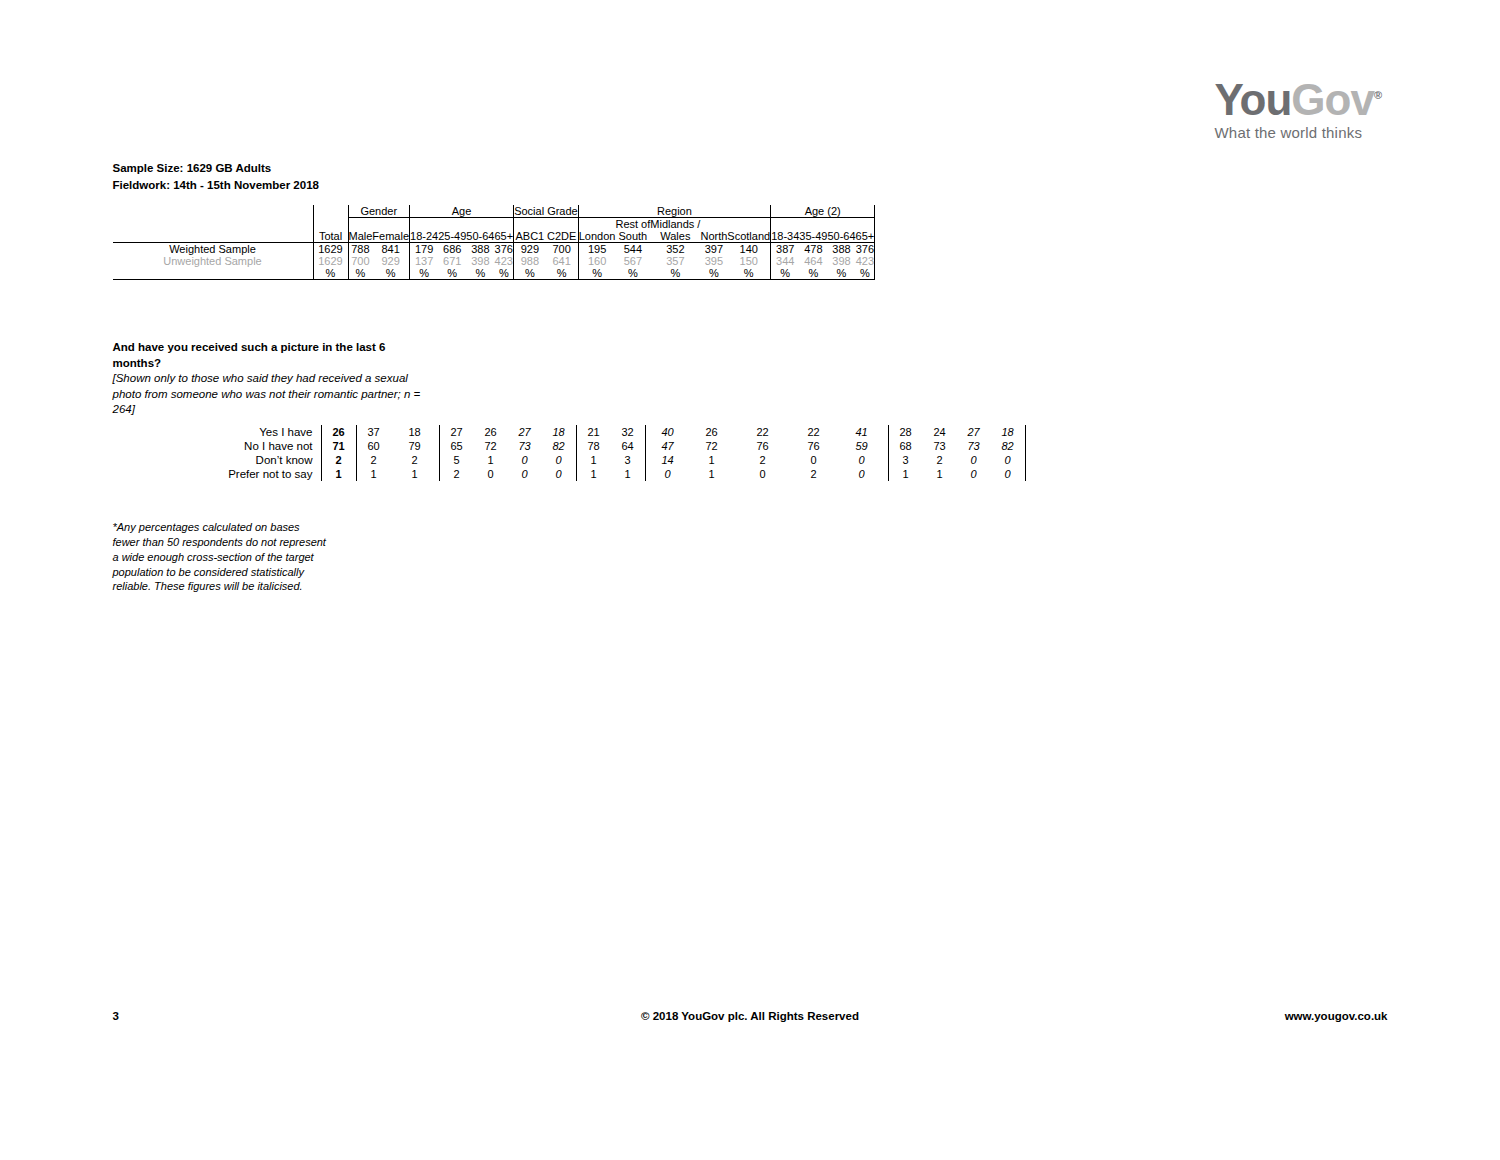You Gov®
What the world thinks
Sample Size: 1629 GB Adults
Fieldwork: 14th - 15th November 2018
| | | Gender | Age | Social Grade | Region | Age (2) |
| | Total | Male | Female | 18-24 | 25-49 | 50-64 | 65+ | ABC1 | C2DE | London | Rest of South | Midlands / Wales | North | Scotland | 18-34 | 35-49 | 50-64 | 65+ |
| Weighted Sample | 1629 | 788 | 841 | 179 | 686 | 388 | 376 | 929 | 700 | 195 | 544 | 352 | 397 | 140 | 387 | 478 | 388 | 376 |
| Unweighted Sample | 1629 | 700 | 929 | 137 | 671 | 398 | 423 | 988 | 641 | 160 | 567 | 357 | 395 | 150 | 344 | 464 | 398 | 423 |
| | % | % | % | % | % | % | % | % | % | % | % | % | % | % | % | % | % | % |
And have you received such a picture in the last 6 months?
[Shown only to those who said they had received a sexual photo from someone who was not their romantic partner; n = 264]
| Yes I have | 26 | 37 | 18 | 27 | 26 | 27 | 18 | 21 | 32 | 40 | 26 | 22 | 22 | 41 | 28 | 24 | 27 | 18 |
| No I have not | 71 | 60 | 79 | 65 | 72 | 73 | 82 | 78 | 64 | 47 | 72 | 76 | 76 | 59 | 68 | 73 | 73 | 82 |
| Don’t know | 2 | 2 | 2 | 5 | 1 | 0 | 0 | 1 | 3 | 14 | 1 | 2 | 0 | 0 | 3 | 2 | 0 | 0 |
| Prefer not to say | 1 | 1 | 1 | 2 | 0 | 0 | 0 | 1 | 1 | 0 | 1 | 0 | 2 | 0 | 1 | 1 | 0 | 0 |
*Any percentages calculated on bases fewer than 50 respondents do not represent a wide enough cross-section of the target population to be considered statistically reliable. These figures will be italicised.
3
© 2018 YouGov plc. All Rights Reserved
www.yougov.co.uk